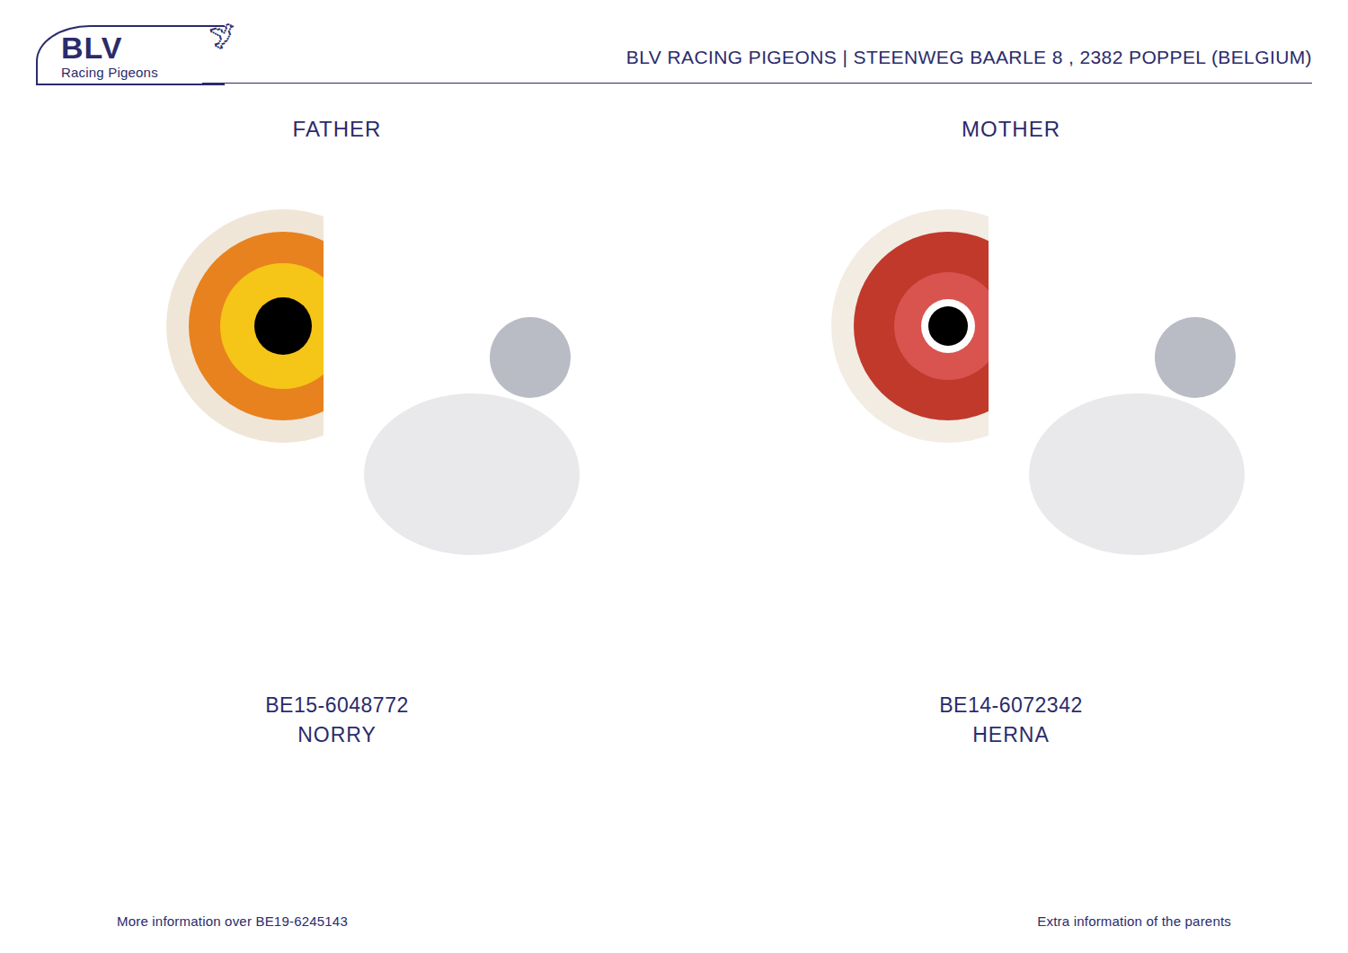🕊
BLV
Racing Pigeons
BLV RACING PIGEONS | STEENWEG BAARLE 8 , 2382 POPPEL (BELGIUM)
FATHER
BE15-6048772
NORRY
MOTHER
BE14-6072342
HERNA
More information over BE19-6245143
Extra information of the parents